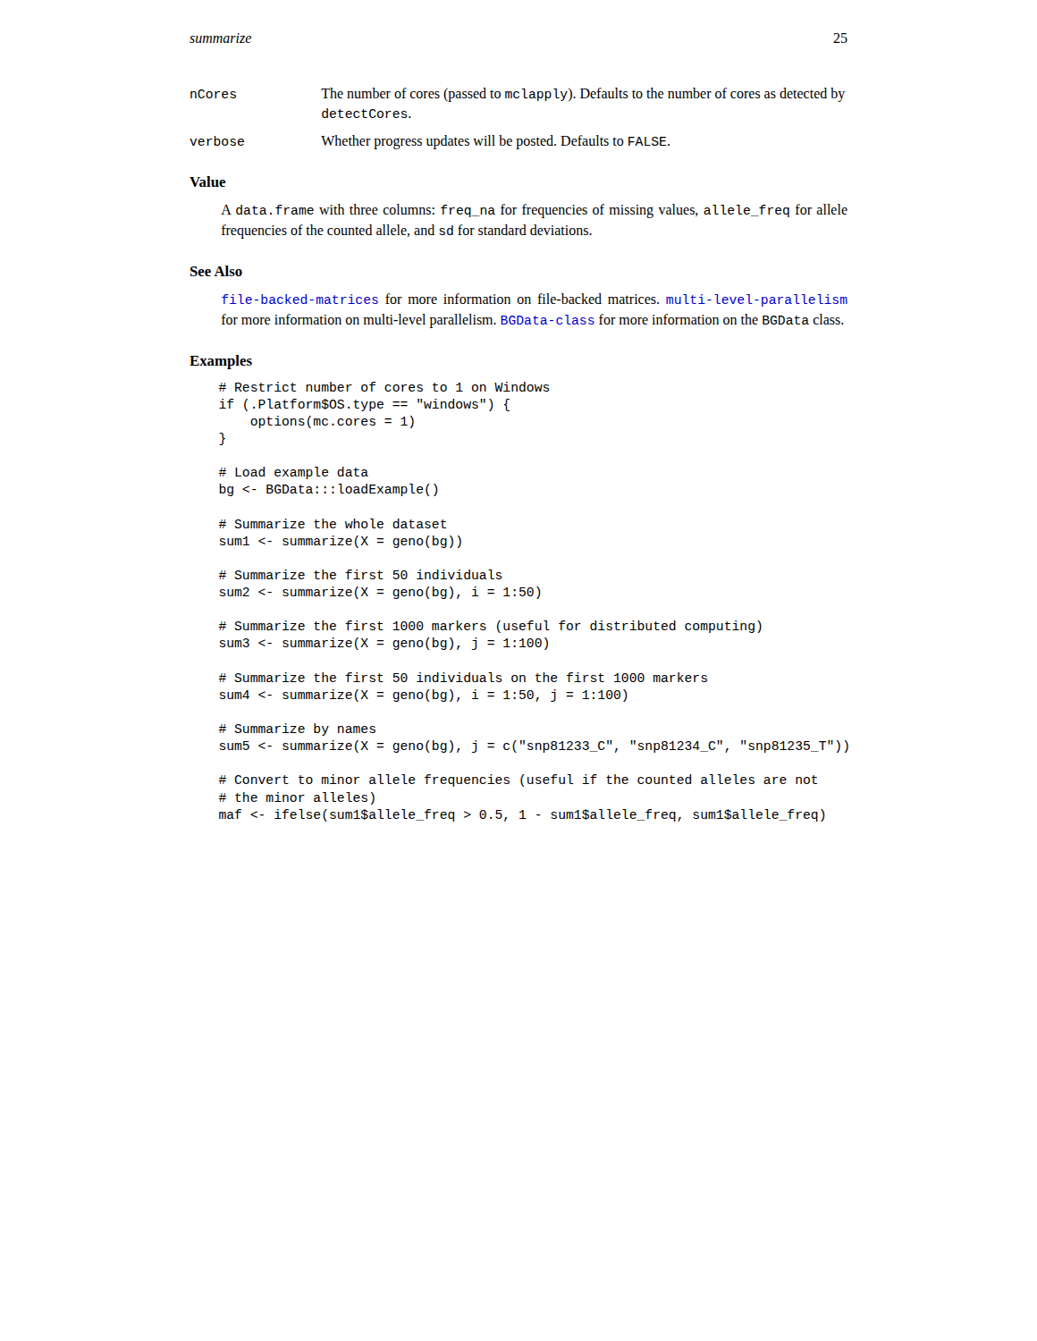summarize 25
nCores
The number of cores (passed to mclapply). Defaults to the number of cores as detected by detectCores.
verbose
Whether progress updates will be posted. Defaults to FALSE.
Value
A data.frame with three columns: freq_na for frequencies of missing values, allele_freq for allele frequencies of the counted allele, and sd for standard deviations.
See Also
file-backed-matrices for more information on file-backed matrices. multi-level-parallelism for more information on multi-level parallelism. BGData-class for more information on the BGData class.
Examples
# Restrict number of cores to 1 on Windows
if (.Platform$OS.type == "windows") {
    options(mc.cores = 1)
}

# Load example data
bg <- BGData:::loadExample()

# Summarize the whole dataset
sum1 <- summarize(X = geno(bg))

# Summarize the first 50 individuals
sum2 <- summarize(X = geno(bg), i = 1:50)

# Summarize the first 1000 markers (useful for distributed computing)
sum3 <- summarize(X = geno(bg), j = 1:100)

# Summarize the first 50 individuals on the first 1000 markers
sum4 <- summarize(X = geno(bg), i = 1:50, j = 1:100)

# Summarize by names
sum5 <- summarize(X = geno(bg), j = c("snp81233_C", "snp81234_C", "snp81235_T"))

# Convert to minor allele frequencies (useful if the counted alleles are not
# the minor alleles)
maf <- ifelse(sum1$allele_freq > 0.5, 1 - sum1$allele_freq, sum1$allele_freq)